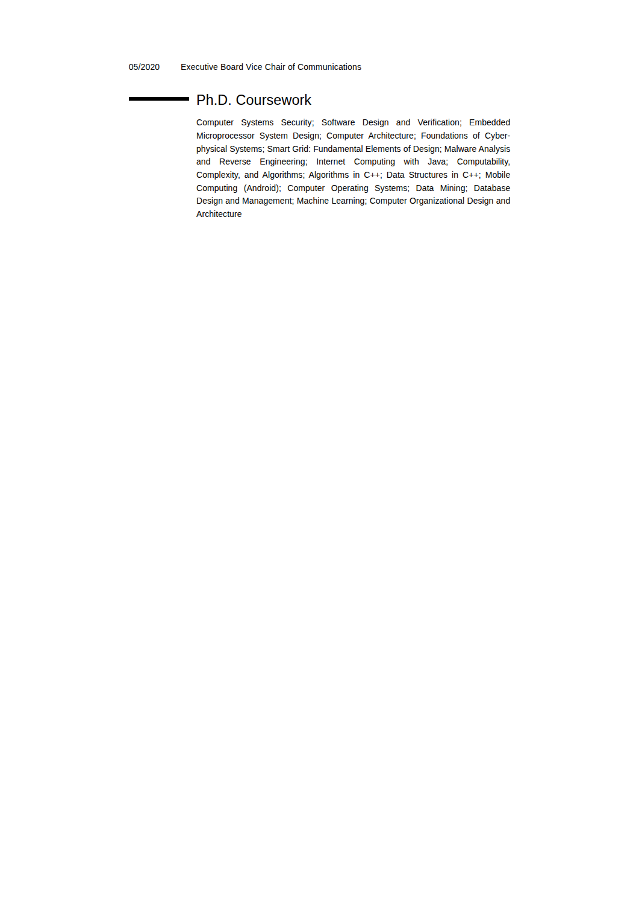05/2020
Executive Board Vice Chair of Communications
Ph.D. Coursework
Computer Systems Security; Software Design and Verification; Embedded Microprocessor System Design; Computer Architecture; Foundations of Cyber-physical Systems; Smart Grid: Fundamental Elements of Design; Malware Analysis and Reverse Engineering; Internet Computing with Java; Computability, Complexity, and Algorithms; Algorithms in C++; Data Structures in C++; Mobile Computing (Android); Computer Operating Systems; Data Mining; Database Design and Management; Machine Learning; Computer Organizational Design and Architecture